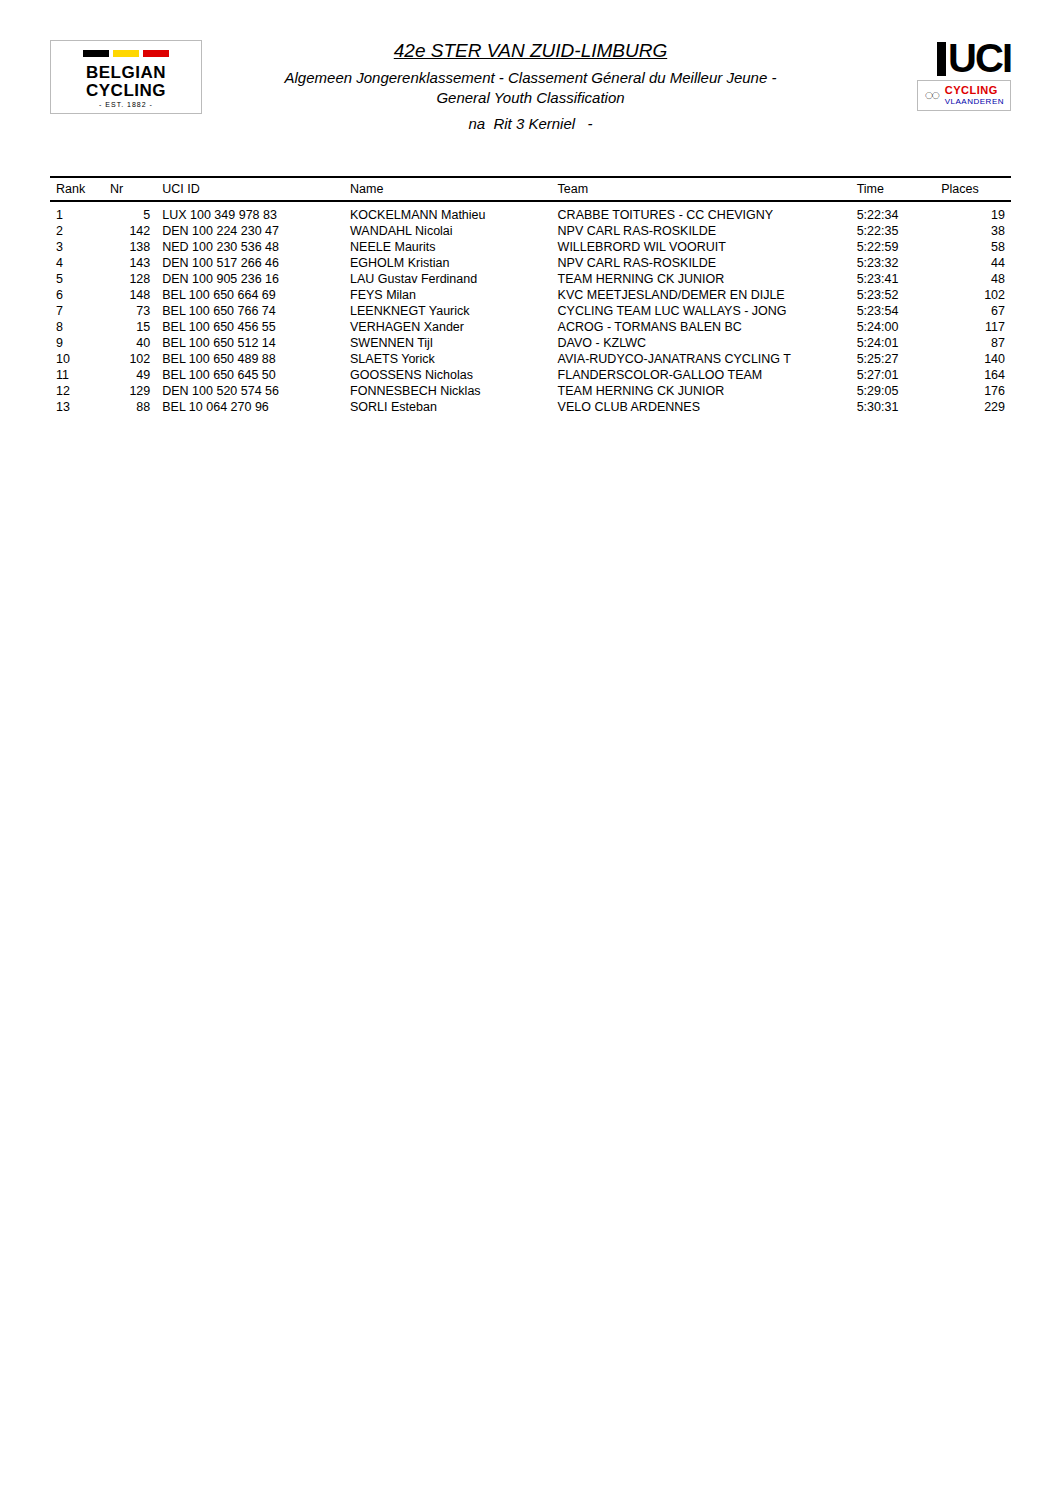BELGIAN
CYCLING
- EST. 1882 -
42e STER VAN ZUID-LIMBURG
Algemeen Jongerenklassement - Classement Géneral du Meilleur Jeune -
General Youth Classification
na Rit 3 Kerniel -
UCI
◌◌ CYCLING
VLAANDEREN
| Rank | Nr | UCI ID | Name | Team | Time | Places |
| --- | --- | --- | --- | --- | --- | --- |
| 1 | 5 | LUX 100 349 978 83 | KOCKELMANN Mathieu | CRABBE TOITURES - CC CHEVIGNY | 5:22:34 | 19 |
| 2 | 142 | DEN 100 224 230 47 | WANDAHL Nicolai | NPV CARL RAS-ROSKILDE | 5:22:35 | 38 |
| 3 | 138 | NED 100 230 536 48 | NEELE Maurits | WILLEBRORD WIL VOORUIT | 5:22:59 | 58 |
| 4 | 143 | DEN 100 517 266 46 | EGHOLM Kristian | NPV CARL RAS-ROSKILDE | 5:23:32 | 44 |
| 5 | 128 | DEN 100 905 236 16 | LAU Gustav Ferdinand | TEAM HERNING CK JUNIOR | 5:23:41 | 48 |
| 6 | 148 | BEL 100 650 664 69 | FEYS Milan | KVC MEETJESLAND/DEMER EN DIJLE | 5:23:52 | 102 |
| 7 | 73 | BEL 100 650 766 74 | LEENKNEGT Yaurick | CYCLING TEAM LUC WALLAYS - JONG | 5:23:54 | 67 |
| 8 | 15 | BEL 100 650 456 55 | VERHAGEN Xander | ACROG - TORMANS BALEN BC | 5:24:00 | 117 |
| 9 | 40 | BEL 100 650 512 14 | SWENNEN Tijl | DAVO - KZLWC | 5:24:01 | 87 |
| 10 | 102 | BEL 100 650 489 88 | SLAETS Yorick | AVIA-RUDYCO-JANATRANS CYCLING T | 5:25:27 | 140 |
| 11 | 49 | BEL 100 650 645 50 | GOOSSENS Nicholas | FLANDERSCOLOR-GALLOO TEAM | 5:27:01 | 164 |
| 12 | 129 | DEN 100 520 574 56 | FONNESBECH Nicklas | TEAM HERNING CK JUNIOR | 5:29:05 | 176 |
| 13 | 88 | BEL 10 064 270 96 | SORLI Esteban | VELO CLUB ARDENNES | 5:30:31 | 229 |